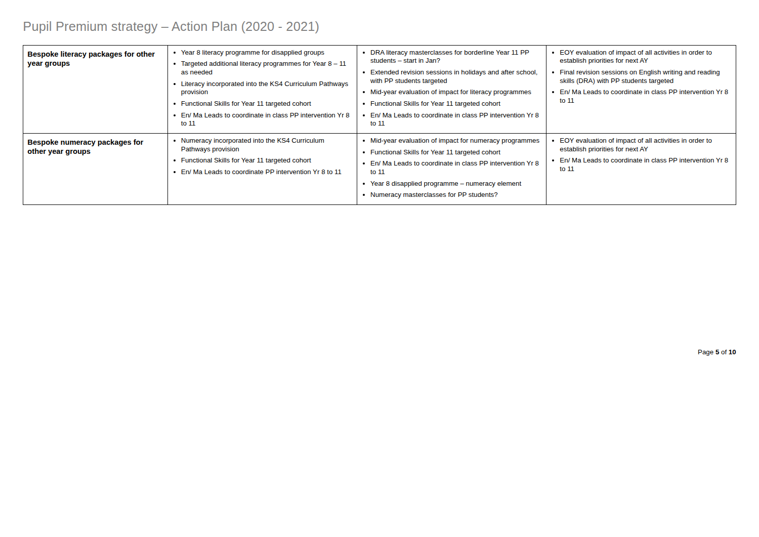Pupil Premium strategy – Action Plan (2020 - 2021)
| Bespoke literacy packages for other year groups | Year 8 literacy programme for disapplied groups Targeted additional literacy programmes for Year 8 – 11 as needed Literacy incorporated into the KS4 Curriculum Pathways provision Functional Skills for Year 11 targeted cohort En/ Ma Leads to coordinate in class PP intervention Yr 8 to 11 | DRA literacy masterclasses for borderline Year 11 PP students – start in Jan? Extended revision sessions in holidays and after school, with PP students targeted Mid-year evaluation of impact for literacy programmes Functional Skills for Year 11 targeted cohort En/ Ma Leads to coordinate in class PP intervention Yr 8 to 11 | EOY evaluation of impact of all activities in order to establish priorities for next AY Final revision sessions on English writing and reading skills (DRA) with PP students targeted En/ Ma Leads to coordinate in class PP intervention Yr 8 to 11 |
| Bespoke numeracy packages for other year groups | Numeracy incorporated into the KS4 Curriculum Pathways provision Functional Skills for Year 11 targeted cohort En/ Ma Leads to coordinate PP intervention Yr 8 to 11 | Mid-year evaluation of impact for numeracy programmes Functional Skills for Year 11 targeted cohort En/ Ma Leads to coordinate in class PP intervention Yr 8 to 11 Year 8 disapplied programme – numeracy element Numeracy masterclasses for PP students? | EOY evaluation of impact of all activities in order to establish priorities for next AY En/ Ma Leads to coordinate in class PP intervention Yr 8 to 11 |
Page 5 of 10